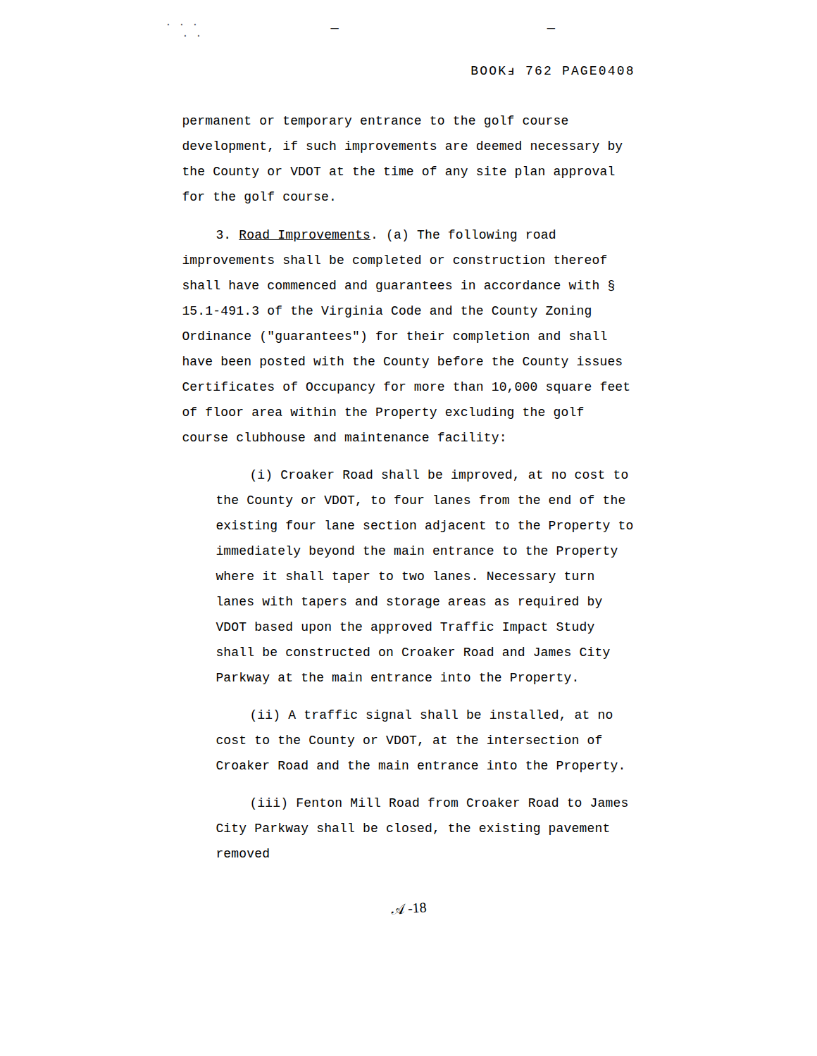. . .
. .
—
—
BOOKⅎ 762 PAGE0408
permanent or temporary entrance to the golf course development, if such improvements are deemed necessary by the County or VDOT at the time of any site plan approval for the golf course.
3. Road Improvements. (a) The following road improvements shall be completed or construction thereof shall have commenced and guarantees in accordance with § 15.1-491.3 of the Virginia Code and the County Zoning Ordinance ("guarantees") for their completion and shall have been posted with the County before the County issues Certificates of Occupancy for more than 10,000 square feet of floor area within the Property excluding the golf course clubhouse and maintenance facility:
(i) Croaker Road shall be improved, at no cost to the County or VDOT, to four lanes from the end of the existing four lane section adjacent to the Property to immediately beyond the main entrance to the Property where it shall taper to two lanes. Necessary turn lanes with tapers and storage areas as required by VDOT based upon the approved Traffic Impact Study shall be constructed on Croaker Road and James City Parkway at the main entrance into the Property.
(ii) A traffic signal shall be installed, at no cost to the County or VDOT, at the intersection of Croaker Road and the main entrance into the Property.
(iii) Fenton Mill Road from Croaker Road to James City Parkway shall be closed, the existing pavement removed
𝒜 -18